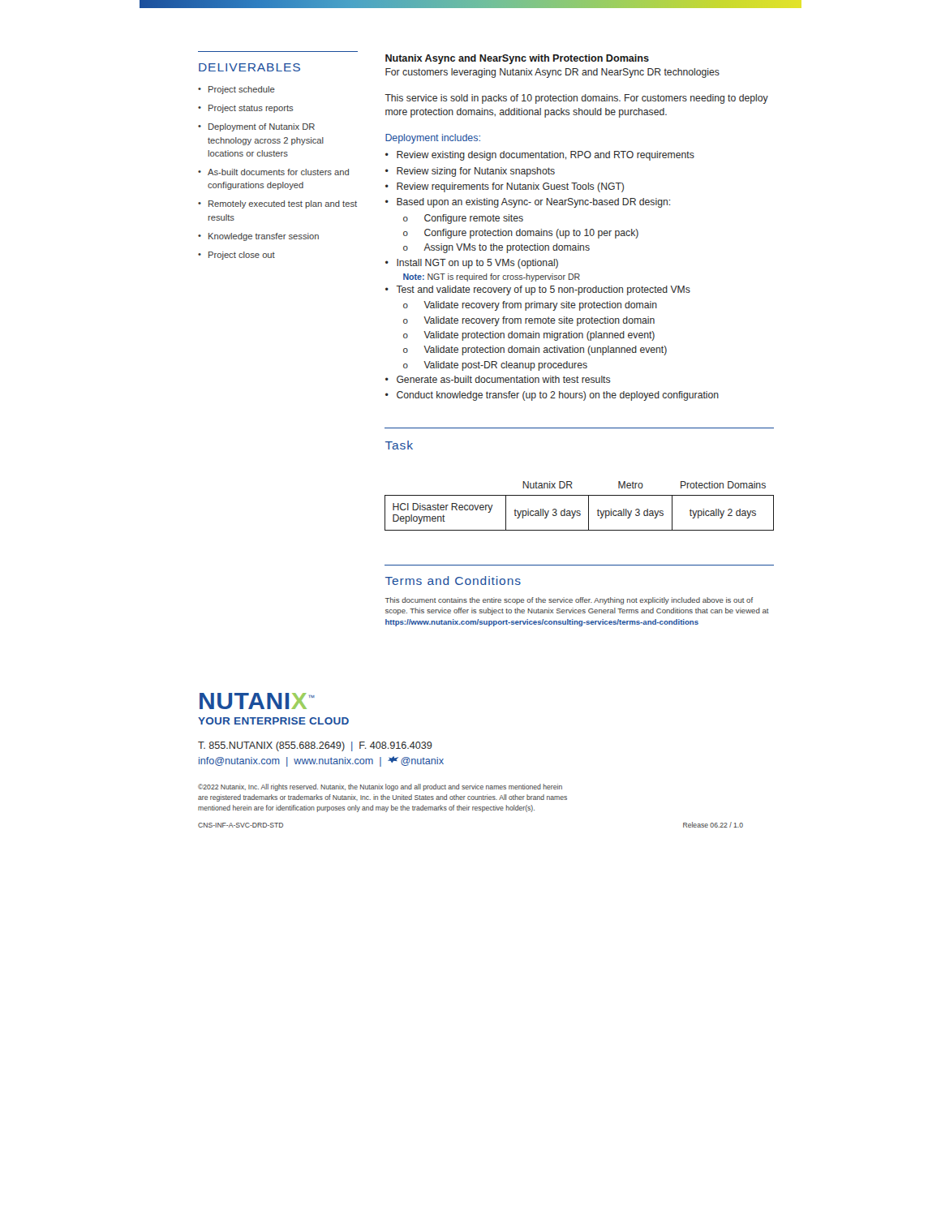Deliverables
Project schedule
Project status reports
Deployment of Nutanix DR technology across 2 physical locations or clusters
As-built documents for clusters and configurations deployed
Remotely executed test plan and test results
Knowledge transfer session
Project close out
Nutanix Async and NearSync with Protection Domains
For customers leveraging Nutanix Async DR and NearSync DR technologies
This service is sold in packs of 10 protection domains. For customers needing to deploy more protection domains, additional packs should be purchased.
Deployment includes:
Review existing design documentation, RPO and RTO requirements
Review sizing for Nutanix snapshots
Review requirements for Nutanix Guest Tools (NGT)
Based upon an existing Async- or NearSync-based DR design:
Configure remote sites
Configure protection domains (up to 10 per pack)
Assign VMs to the protection domains
Install NGT on up to 5 VMs (optional)
Note: NGT is required for cross-hypervisor DR
Test and validate recovery of up to 5 non-production protected VMs
Validate recovery from primary site protection domain
Validate recovery from remote site protection domain
Validate protection domain migration (planned event)
Validate protection domain activation (unplanned event)
Validate post-DR cleanup procedures
Generate as-built documentation with test results
Conduct knowledge transfer (up to 2 hours) on the deployed configuration
Task
| | Nutanix DR | Metro | Protection Domains |
| HCI Disaster Recovery Deployment | typically 3 days | typically 3 days | typically 2 days |
Terms and Conditions
This document contains the entire scope of the service offer. Anything not explicitly included above is out of scope. This service offer is subject to the Nutanix Services General Terms and Conditions that can be viewed at https://www.nutanix.com/support-services/consulting-services/terms-and-conditions
NUTANIX™
YOUR ENTERPRISE CLOUD
T. 855.NUTANIX (855.688.2649) | F. 408.916.4039
info@nutanix.com | www.nutanix.com | @nutanix
©2022 Nutanix, Inc. All rights reserved. Nutanix, the Nutanix logo and all product and service names mentioned herein
are registered trademarks or trademarks of Nutanix, Inc. in the United States and other countries. All other brand names
mentioned herein are for identification purposes only and may be the trademarks of their respective holder(s).
CNS-INF-A-SVC-DRD-STD Release 06.22 / 1.0